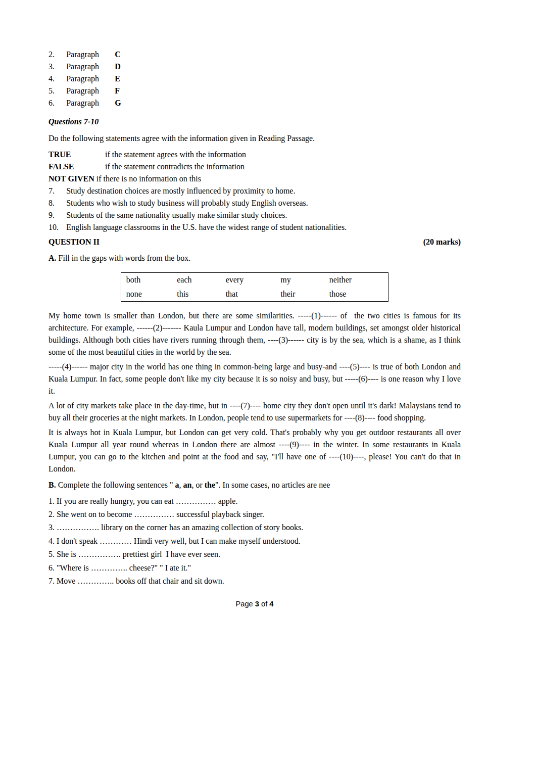2. Paragraph C
3. Paragraph D
4. Paragraph E
5. Paragraph F
6. Paragraph G
Questions 7-10
Do the following statements agree with the information given in Reading Passage.
TRUEif the statement agrees with the information
FALSEif the statement contradicts the information
NOT GIVEN if there is no information on this
7. Study destination choices are mostly influenced by proximity to home.
8. Students who wish to study business will probably study English overseas.
9. Students of the same nationality usually make similar study choices.
10. English language classrooms in the U.S. have the widest range of student nationalities.
QUESTION II (20 marks)
A. Fill in the gaps with words from the box.
| both | each | every | my | neither |
| none | this | that | their | those |
My home town is smaller than London, but there are some similarities. -----(1)------ of the two cities is famous for its architecture. For example, ------(2)------- Kaula Lumpur and London have tall, modern buildings, set amongst older historical buildings. Although both cities have rivers running through them, ----(3)------ city is by the sea, which is a shame, as I think some of the most beautiful cities in the world by the sea.
-----(4)------ major city in the world has one thing in common-being large and busy-and ----(5)---- is true of both London and Kuala Lumpur. In fact, some people don't like my city because it is so noisy and busy, but -----(6)---- is one reason why I love it.
A lot of city markets take place in the day-time, but in ----(7)---- home city they don't open until it's dark! Malaysians tend to buy all their groceries at the night markets. In London, people tend to use supermarkets for ----(8)---- food shopping.
It is always hot in Kuala Lumpur, but London can get very cold. That's probably why you get outdoor restaurants all over Kuala Lumpur all year round whereas in London there are almost ----(9)---- in the winter. In some restaurants in Kuala Lumpur, you can go to the kitchen and point at the food and say, "I'll have one of ----(10)----, please! You can't do that in London.
B. Complete the following sentences " a, an, or the". In some cases, no articles are nee
1. If you are really hungry, you can eat …………… apple.
2. She went on to become …………… successful playback singer.
3. ……………. library on the corner has an amazing collection of story books.
4. I don't speak ………… Hindi very well, but I can make myself understood.
5. She is ……………. prettiest girl I have ever seen.
6. "Where is ………….. cheese?" " I ate it."
7. Move ………….. books off that chair and sit down.
Page 3 of 4